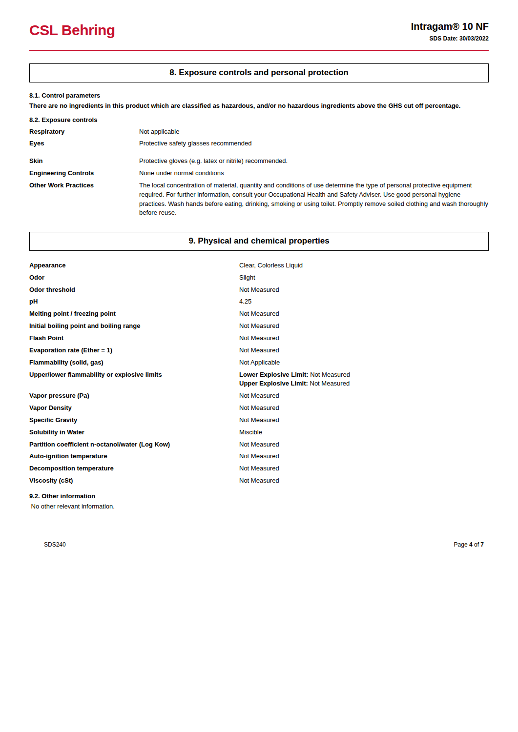CSL Behring
Intragam® 10 NF
SDS Date: 30/03/2022
8. Exposure controls and personal protection
8.1. Control parameters
There are no ingredients in this product which are classified as hazardous, and/or no hazardous ingredients above the GHS cut off percentage.
8.2. Exposure controls
| Respiratory | Not applicable |
| Eyes | Protective safety glasses recommended |
| Skin | Protective gloves (e.g. latex or nitrile) recommended. |
| Engineering Controls | None under normal conditions |
| Other Work Practices | The local concentration of material, quantity and conditions of use determine the type of personal protective equipment required. For further information, consult your Occupational Health and Safety Adviser. Use good personal hygiene practices. Wash hands before eating, drinking, smoking or using toilet. Promptly remove soiled clothing and wash thoroughly before reuse. |
9. Physical and chemical properties
| Appearance | Clear, Colorless Liquid |
| Odor | Slight |
| Odor threshold | Not Measured |
| pH | 4.25 |
| Melting point / freezing point | Not Measured |
| Initial boiling point and boiling range | Not Measured |
| Flash Point | Not Measured |
| Evaporation rate (Ether = 1) | Not Measured |
| Flammability (solid, gas) | Not Applicable |
| Upper/lower flammability or explosive limits | Lower Explosive Limit: Not Measured Upper Explosive Limit: Not Measured |
| Vapor pressure (Pa) | Not Measured |
| Vapor Density | Not Measured |
| Specific Gravity | Not Measured |
| Solubility in Water | Miscible |
| Partition coefficient n-octanol/water (Log Kow) | Not Measured |
| Auto-ignition temperature | Not Measured |
| Decomposition temperature | Not Measured |
| Viscosity (cSt) | Not Measured |
9.2. Other information
No other relevant information.
SDS240
Page 4 of 7